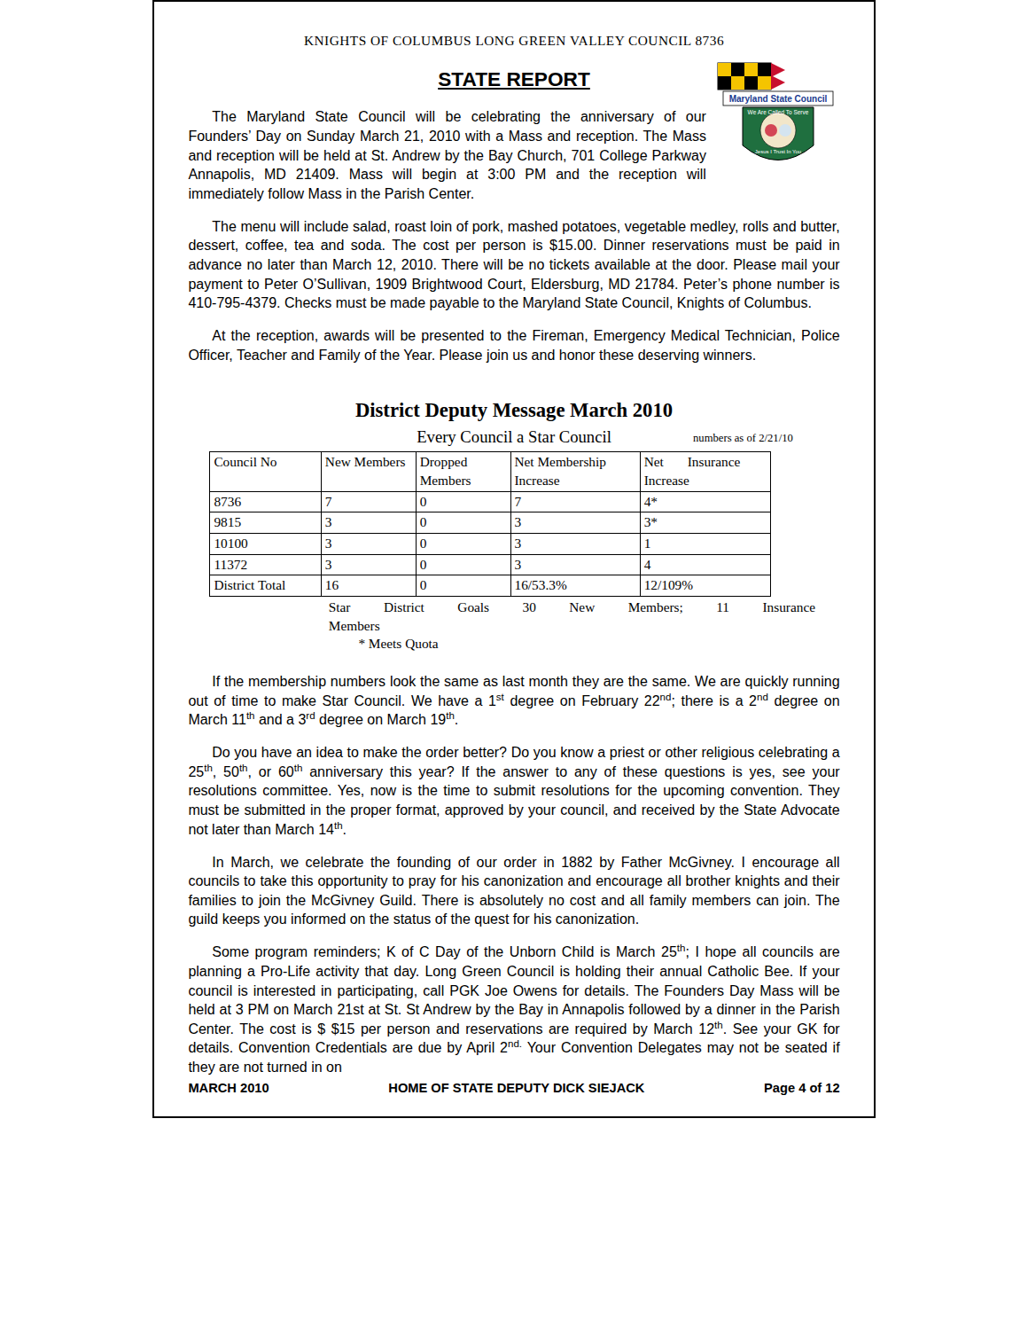KNIGHTS OF COLUMBUS LONG GREEN VALLEY COUNCIL 8736
STATE REPORT
Maryland State Council We Are Called To Serve Jesus I Trust In You
The Maryland State Council will be celebrating the anniversary of our Founders’ Day on Sunday March 21, 2010 with a Mass and reception. The Mass and reception will be held at St. Andrew by the Bay Church, 701 College Parkway Annapolis, MD 21409. Mass will begin at 3:00 PM and the reception will immediately follow Mass in the Parish Center.
The menu will include salad, roast loin of pork, mashed potatoes, vegetable medley, rolls and butter, dessert, coffee, tea and soda. The cost per person is $15.00. Dinner reservations must be paid in advance no later than March 12, 2010. There will be no tickets available at the door. Please mail your payment to Peter O’Sullivan, 1909 Brightwood Court, Eldersburg, MD 21784. Peter’s phone number is 410-795-4379. Checks must be made payable to the Maryland State Council, Knights of Columbus.
At the reception, awards will be presented to the Fireman, Emergency Medical Technician, Police Officer, Teacher and Family of the Year. Please join us and honor these deserving winners.
District Deputy Message March 2010
Every Council a Star Council numbers as of 2/21/10
| Council No | New Members | Dropped Members | Net Membership Increase | Net Insurance Increase |
| --- | --- | --- | --- | --- |
| 8736 | 7 | 0 | 7 | 4* |
| 9815 | 3 | 0 | 3 | 3* |
| 10100 | 3 | 0 | 3 | 1 |
| 11372 | 3 | 0 | 3 | 4 |
| District Total | 16 | 0 | 16/53.3% | 12/109% |
Star District Goals 30 New Members; 11 Insurance Members * Meets Quota
If the membership numbers look the same as last month they are the same. We are quickly running out of time to make Star Council. We have a 1st degree on February 22nd; there is a 2nd degree on March 11th and a 3rd degree on March 19th.
Do you have an idea to make the order better? Do you know a priest or other religious celebrating a 25th, 50th, or 60th anniversary this year? If the answer to any of these questions is yes, see your resolutions committee. Yes, now is the time to submit resolutions for the upcoming convention. They must be submitted in the proper format, approved by your council, and received by the State Advocate not later than March 14th.
In March, we celebrate the founding of our order in 1882 by Father McGivney. I encourage all councils to take this opportunity to pray for his canonization and encourage all brother knights and their families to join the McGivney Guild. There is absolutely no cost and all family members can join. The guild keeps you informed on the status of the quest for his canonization.
Some program reminders; K of C Day of the Unborn Child is March 25th; I hope all councils are planning a Pro-Life activity that day. Long Green Council is holding their annual Catholic Bee. If your council is interested in participating, call PGK Joe Owens for details. The Founders Day Mass will be held at 3 PM on March 21st at St. St Andrew by the Bay in Annapolis followed by a dinner in the Parish Center. The cost is $ $15 per person and reservations are required by March 12th. See your GK for details. Convention Credentials are due by April 2nd. Your Convention Delegates may not be seated if they are not turned in on
MARCH 2010
HOME OF STATE DEPUTY DICK SIEJACK
Page 4 of 12